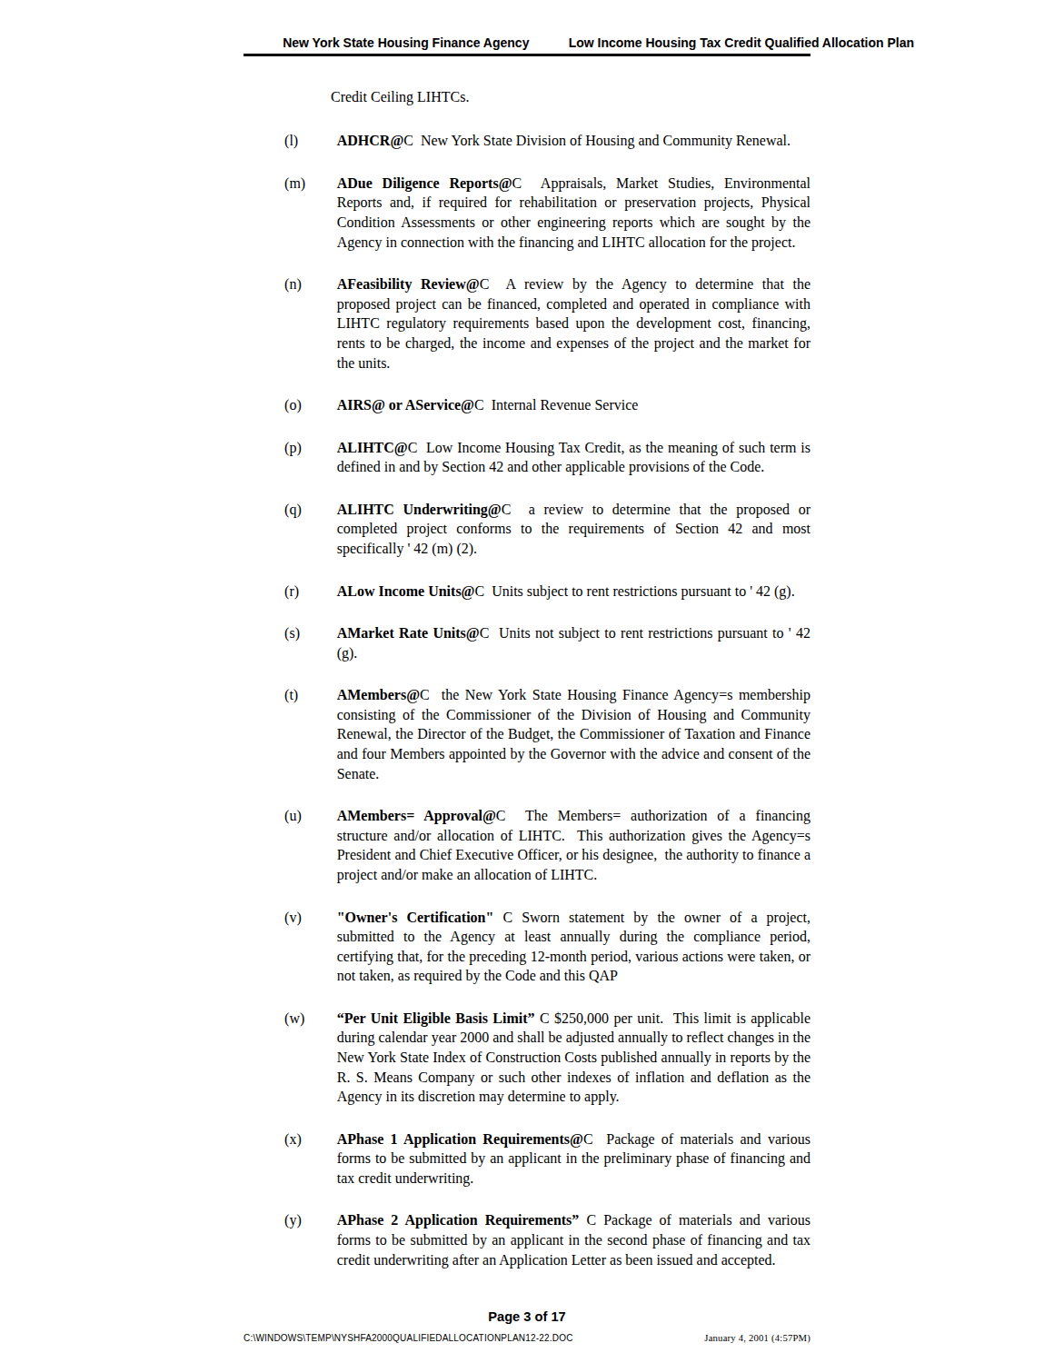New York State Housing Finance Agency Low Income Housing Tax Credit Qualified Allocation Plan
Credit Ceiling LIHTCs.
(l)
ADHCR@C New York State Division of Housing and Community Renewal.
(m)
ADue Diligence Reports@C Appraisals, Market Studies, Environmental Reports and, if required for rehabilitation or preservation projects, Physical Condition Assessments or other engineering reports which are sought by the Agency in connection with the financing and LIHTC allocation for the project.
(n)
AFeasibility Review@C A review by the Agency to determine that the proposed project can be financed, completed and operated in compliance with LIHTC regulatory requirements based upon the development cost, financing, rents to be charged, the income and expenses of the project and the market for the units.
(o)
AIRS@ or AService@C Internal Revenue Service
(p)
ALIHTC@C Low Income Housing Tax Credit, as the meaning of such term is defined in and by Section 42 and other applicable provisions of the Code.
(q)
ALIHTC Underwriting@C a review to determine that the proposed or completed project conforms to the requirements of Section 42 and most specifically ' 42 (m) (2).
(r)
ALow Income Units@C Units subject to rent restrictions pursuant to ' 42 (g).
(s)
AMarket Rate Units@C Units not subject to rent restrictions pursuant to ' 42 (g).
(t)
AMembers@C the New York State Housing Finance Agency=s membership consisting of the Commissioner of the Division of Housing and Community Renewal, the Director of the Budget, the Commissioner of Taxation and Finance and four Members appointed by the Governor with the advice and consent of the Senate.
(u)
AMembers= Approval@C The Members= authorization of a financing structure and/or allocation of LIHTC. This authorization gives the Agency=s President and Chief Executive Officer, or his designee, the authority to finance a project and/or make an allocation of LIHTC.
(v)
"Owner's Certification" C Sworn statement by the owner of a project, submitted to the Agency at least annually during the compliance period, certifying that, for the preceding 12-month period, various actions were taken, or not taken, as required by the Code and this QAP
(w)
“Per Unit Eligible Basis Limit” C $250,000 per unit. This limit is applicable during calendar year 2000 and shall be adjusted annually to reflect changes in the New York State Index of Construction Costs published annually in reports by the R. S. Means Company or such other indexes of inflation and deflation as the Agency in its discretion may determine to apply.
(x)
APhase 1 Application Requirements@C Package of materials and various forms to be submitted by an applicant in the preliminary phase of financing and tax credit underwriting.
(y)
APhase 2 Application Requirements” C Package of materials and various forms to be submitted by an applicant in the second phase of financing and tax credit underwriting after an Application Letter as been issued and accepted.
Page 3 of 17
C:\WINDOWS\TEMP\NYSHFA2000QUALIFIEDALLOCATIONPLAN12-22.DOC January 4, 2001 (4:57PM)